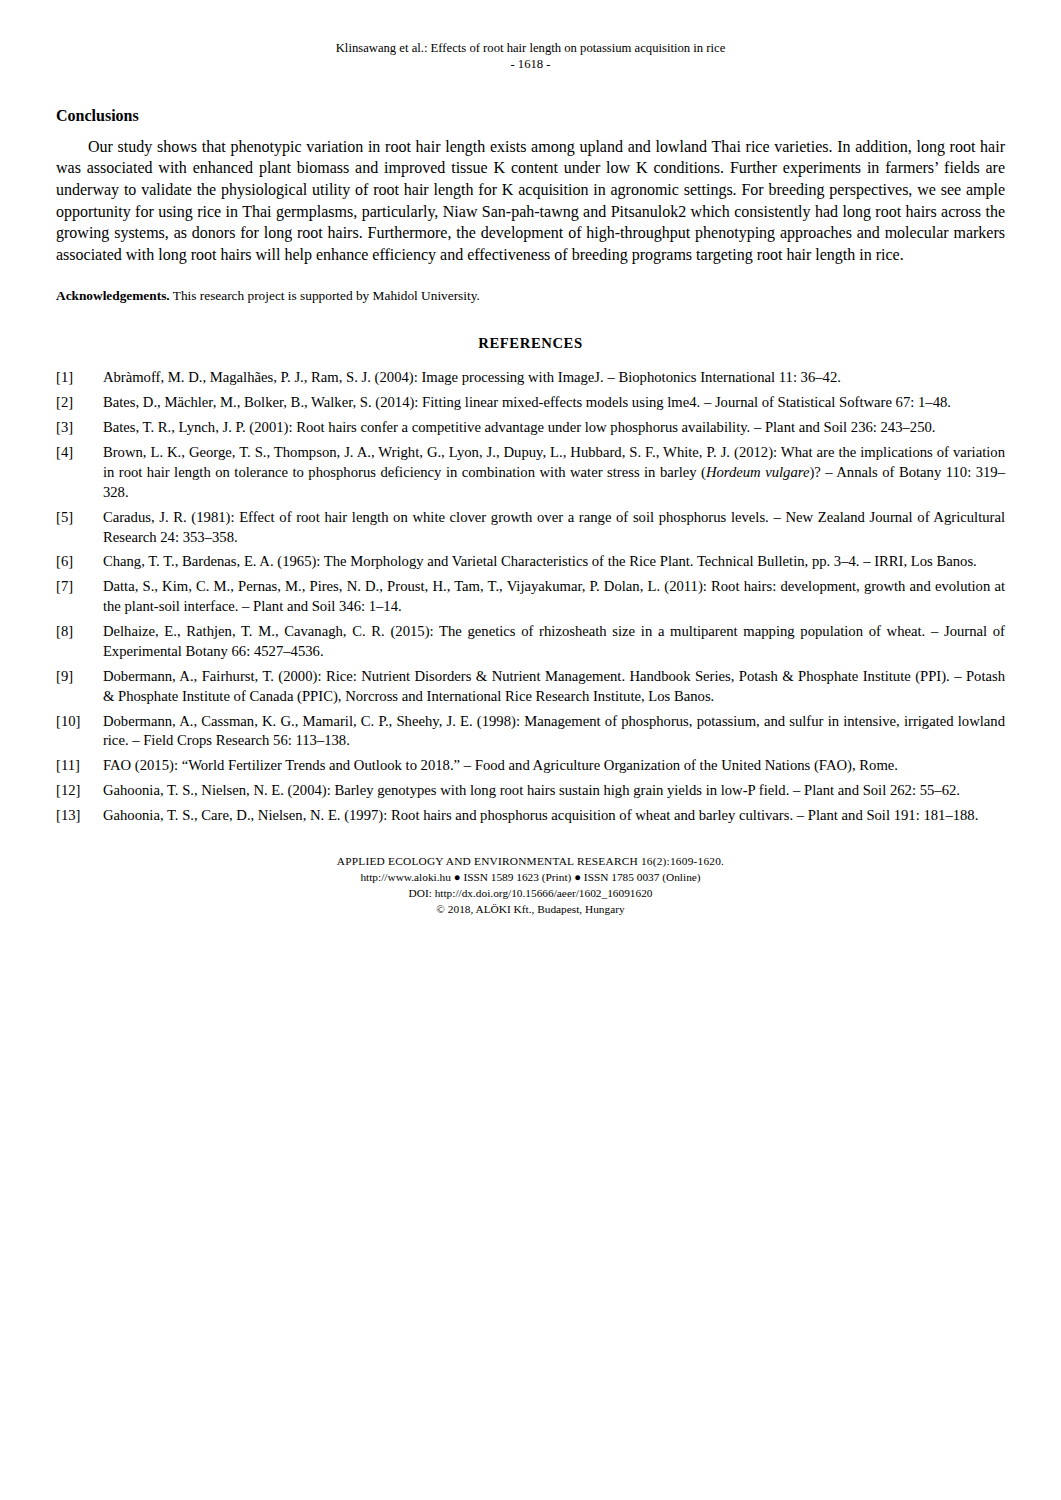Klinsawang et al.: Effects of root hair length on potassium acquisition in rice
- 1618 -
Conclusions
Our study shows that phenotypic variation in root hair length exists among upland and lowland Thai rice varieties. In addition, long root hair was associated with enhanced plant biomass and improved tissue K content under low K conditions. Further experiments in farmers’ fields are underway to validate the physiological utility of root hair length for K acquisition in agronomic settings. For breeding perspectives, we see ample opportunity for using rice in Thai germplasms, particularly, Niaw San-pah-tawng and Pitsanulok2 which consistently had long root hairs across the growing systems, as donors for long root hairs. Furthermore, the development of high-throughput phenotyping approaches and molecular markers associated with long root hairs will help enhance efficiency and effectiveness of breeding programs targeting root hair length in rice.
Acknowledgements. This research project is supported by Mahidol University.
REFERENCES
[1] Abràmoff, M. D., Magalhães, P. J., Ram, S. J. (2004): Image processing with ImageJ. – Biophotonics International 11: 36–42.
[2] Bates, D., Mächler, M., Bolker, B., Walker, S. (2014): Fitting linear mixed-effects models using lme4. – Journal of Statistical Software 67: 1–48.
[3] Bates, T. R., Lynch, J. P. (2001): Root hairs confer a competitive advantage under low phosphorus availability. – Plant and Soil 236: 243–250.
[4] Brown, L. K., George, T. S., Thompson, J. A., Wright, G., Lyon, J., Dupuy, L., Hubbard, S. F., White, P. J. (2012): What are the implications of variation in root hair length on tolerance to phosphorus deficiency in combination with water stress in barley (Hordeum vulgare)? – Annals of Botany 110: 319–328.
[5] Caradus, J. R. (1981): Effect of root hair length on white clover growth over a range of soil phosphorus levels. – New Zealand Journal of Agricultural Research 24: 353–358.
[6] Chang, T. T., Bardenas, E. A. (1965): The Morphology and Varietal Characteristics of the Rice Plant. Technical Bulletin, pp. 3–4. – IRRI, Los Banos.
[7] Datta, S., Kim, C. M., Pernas, M., Pires, N. D., Proust, H., Tam, T., Vijayakumar, P. Dolan, L. (2011): Root hairs: development, growth and evolution at the plant-soil interface. – Plant and Soil 346: 1–14.
[8] Delhaize, E., Rathjen, T. M., Cavanagh, C. R. (2015): The genetics of rhizosheath size in a multiparent mapping population of wheat. – Journal of Experimental Botany 66: 4527–4536.
[9] Dobermann, A., Fairhurst, T. (2000): Rice: Nutrient Disorders & Nutrient Management. Handbook Series, Potash & Phosphate Institute (PPI). – Potash & Phosphate Institute of Canada (PPIC), Norcross and International Rice Research Institute, Los Banos.
[10] Dobermann, A., Cassman, K. G., Mamaril, C. P., Sheehy, J. E. (1998): Management of phosphorus, potassium, and sulfur in intensive, irrigated lowland rice. – Field Crops Research 56: 113–138.
[11] FAO (2015): “World Fertilizer Trends and Outlook to 2018.” – Food and Agriculture Organization of the United Nations (FAO), Rome.
[12] Gahoonia, T. S., Nielsen, N. E. (2004): Barley genotypes with long root hairs sustain high grain yields in low‑P field. – Plant and Soil 262: 55–62.
[13] Gahoonia, T. S., Care, D., Nielsen, N. E. (1997): Root hairs and phosphorus acquisition of wheat and barley cultivars. – Plant and Soil 191: 181–188.
APPLIED ECOLOGY AND ENVIRONMENTAL RESEARCH 16(2):1609-1620.
http://www.aloki.hu ● ISSN 1589 1623 (Print) ● ISSN 1785 0037 (Online)
DOI: http://dx.doi.org/10.15666/aeer/1602_16091620
© 2018, ALÖKI Kft., Budapest, Hungary